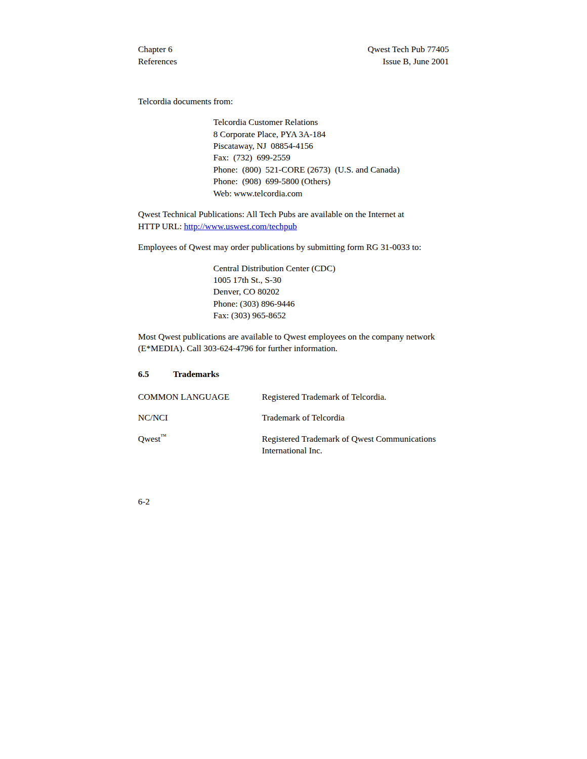| Chapter 6 | Qwest Tech Pub 77405 |
| References | Issue B, June 2001 |
Telcordia documents from:
Telcordia Customer Relations
8 Corporate Place, PYA 3A-184
Piscataway, NJ 08854-4156
Fax: (732) 699-2559
Phone: (800) 521-CORE (2673) (U.S. and Canada)
Phone: (908) 699-5800 (Others)
Web: www.telcordia.com
Qwest Technical Publications: All Tech Pubs are available on the Internet at
HTTP URL: http://www.uswest.com/techpub
Employees of Qwest may order publications by submitting form RG 31-0033 to:
Central Distribution Center (CDC)
1005 17th St., S-30
Denver, CO 80202
Phone: (303) 896-9446
Fax: (303) 965-8652
Most Qwest publications are available to Qwest employees on the company network (E*MEDIA). Call 303-624-4796 for further information.
6.5 Trademarks
| COMMON LANGUAGE | Registered Trademark of Telcordia. |
| NC/NCI | Trademark of Telcordia |
| Qwest ™ | Registered Trademark of Qwest Communications International Inc. |
6-2